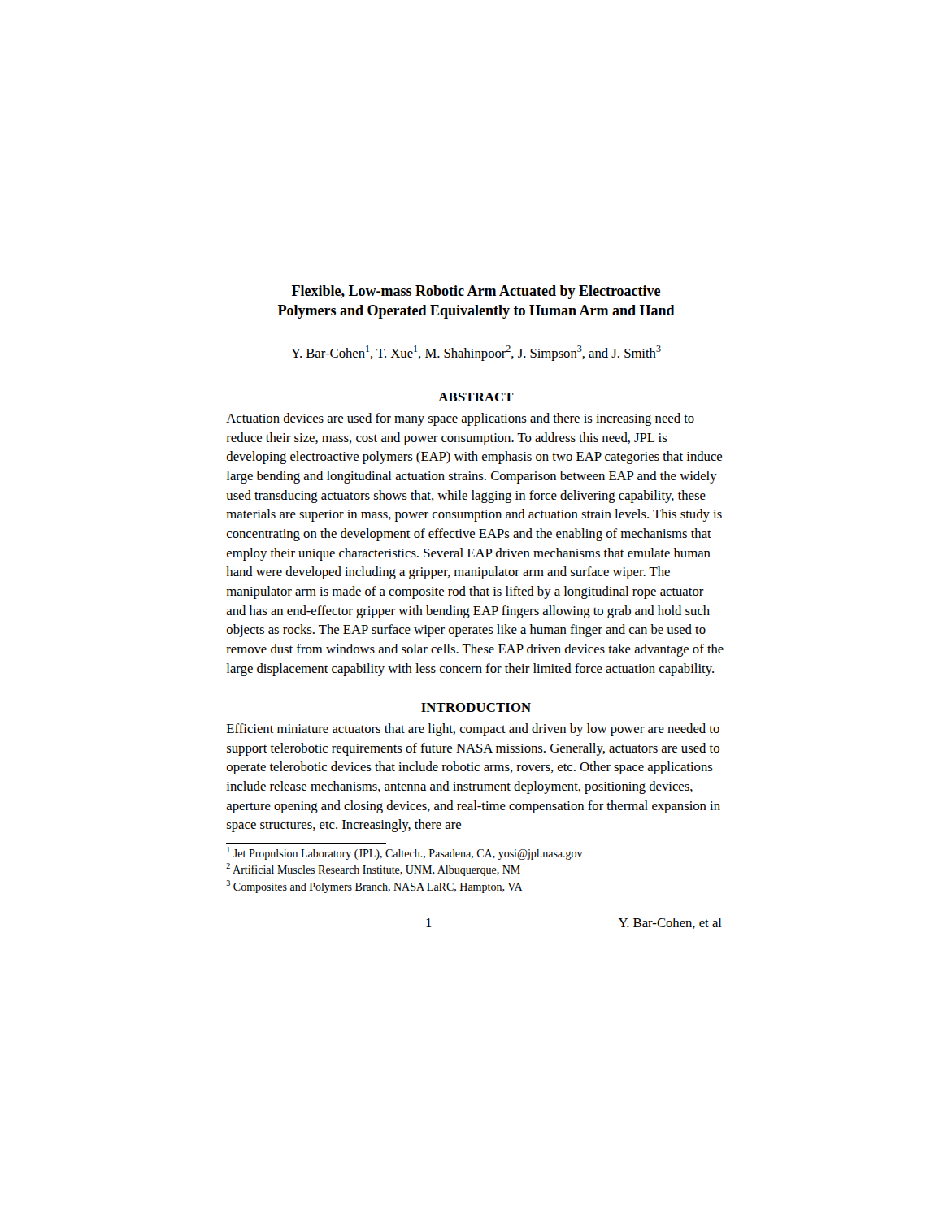Flexible, Low-mass Robotic Arm Actuated by Electroactive
Polymers and Operated Equivalently to Human Arm and Hand
Y. Bar-Cohen1, T. Xue1, M. Shahinpoor2, J. Simpson3, and J. Smith3
ABSTRACT
Actuation devices are used for many space applications and there is increasing need to reduce their size, mass, cost and power consumption. To address this need, JPL is developing electroactive polymers (EAP) with emphasis on two EAP categories that induce large bending and longitudinal actuation strains. Comparison between EAP and the widely used transducing actuators shows that, while lagging in force delivering capability, these materials are superior in mass, power consumption and actuation strain levels. This study is concentrating on the development of effective EAPs and the enabling of mechanisms that employ their unique characteristics. Several EAP driven mechanisms that emulate human hand were developed including a gripper, manipulator arm and surface wiper. The manipulator arm is made of a composite rod that is lifted by a longitudinal rope actuator and has an end-effector gripper with bending EAP fingers allowing to grab and hold such objects as rocks. The EAP surface wiper operates like a human finger and can be used to remove dust from windows and solar cells. These EAP driven devices take advantage of the large displacement capability with less concern for their limited force actuation capability.
INTRODUCTION
Efficient miniature actuators that are light, compact and driven by low power are needed to support telerobotic requirements of future NASA missions. Generally, actuators are used to operate telerobotic devices that include robotic arms, rovers, etc. Other space applications include release mechanisms, antenna and instrument deployment, positioning devices, aperture opening and closing devices, and real-time compensation for thermal expansion in space structures, etc. Increasingly, there are
1 Jet Propulsion Laboratory (JPL), Caltech., Pasadena, CA, yosi@jpl.nasa.gov
2 Artificial Muscles Research Institute, UNM, Albuquerque, NM
3 Composites and Polymers Branch, NASA LaRC, Hampton, VA
1 Y. Bar-Cohen, et al